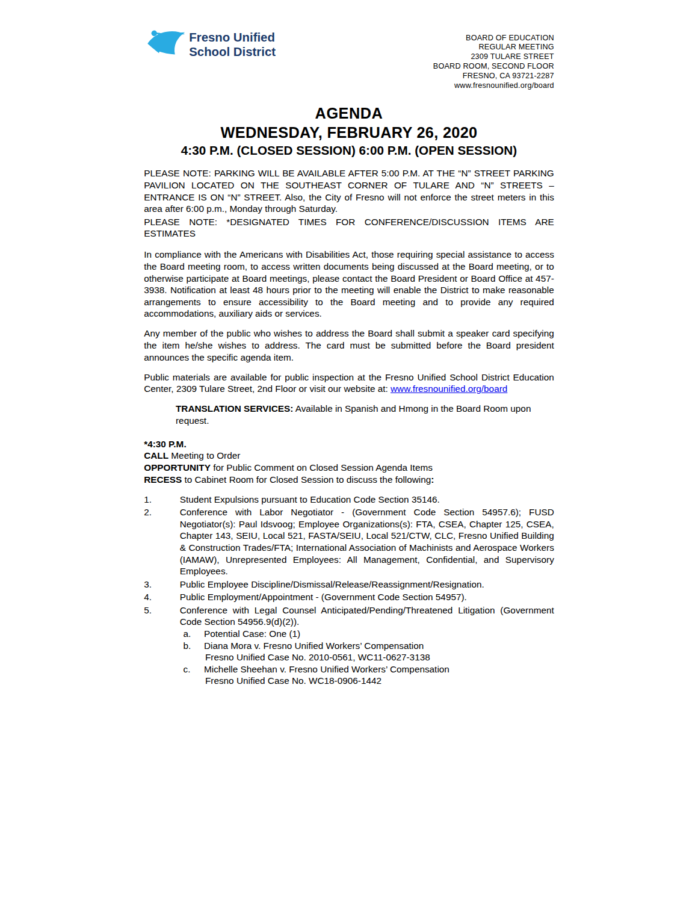Fresno Unified School District Fresno Unified School District
BOARD OF EDUCATION
REGULAR MEETING
2309 TULARE STREET
BOARD ROOM, SECOND FLOOR
FRESNO, CA 93721-2287
www.fresnounified.org/board
AGENDA
WEDNESDAY, FEBRUARY 26, 2020
4:30 P.M. (CLOSED SESSION) 6:00 P.M. (OPEN SESSION)
PLEASE NOTE: PARKING WILL BE AVAILABLE AFTER 5:00 P.M. AT THE “N” STREET PARKING PAVILION LOCATED ON THE SOUTHEAST CORNER OF TULARE AND “N” STREETS – ENTRANCE IS ON “N” STREET. Also, the City of Fresno will not enforce the street meters in this area after 6:00 p.m., Monday through Saturday.
PLEASE NOTE: *DESIGNATED TIMES FOR CONFERENCE/DISCUSSION ITEMS ARE ESTIMATES
In compliance with the Americans with Disabilities Act, those requiring special assistance to access the Board meeting room, to access written documents being discussed at the Board meeting, or to otherwise participate at Board meetings, please contact the Board President or Board Office at 457-3938. Notification at least 48 hours prior to the meeting will enable the District to make reasonable arrangements to ensure accessibility to the Board meeting and to provide any required accommodations, auxiliary aids or services.
Any member of the public who wishes to address the Board shall submit a speaker card specifying the item he/she wishes to address. The card must be submitted before the Board president announces the specific agenda item.
Public materials are available for public inspection at the Fresno Unified School District Education Center, 2309 Tulare Street, 2nd Floor or visit our website at: www.fresnounified.org/board
TRANSLATION SERVICES: Available in Spanish and Hmong in the Board Room upon request.
*4:30 P.M.
CALL Meeting to Order
OPPORTUNITY for Public Comment on Closed Session Agenda Items
RECESS to Cabinet Room for Closed Session to discuss the following:
Student Expulsions pursuant to Education Code Section 35146.
Conference with Labor Negotiator - (Government Code Section 54957.6); FUSD Negotiator(s): Paul Idsvoog; Employee Organizations(s): FTA, CSEA, Chapter 125, CSEA, Chapter 143, SEIU, Local 521, FASTA/SEIU, Local 521/CTW, CLC, Fresno Unified Building & Construction Trades/FTA; International Association of Machinists and Aerospace Workers (IAMAW), Unrepresented Employees: All Management, Confidential, and Supervisory Employees.
Public Employee Discipline/Dismissal/Release/Reassignment/Resignation.
Public Employment/Appointment - (Government Code Section 54957).
Conference with Legal Counsel Anticipated/Pending/Threatened Litigation (Government Code Section 54956.9(d)(2)).
Potential Case: One (1)
Diana Mora v. Fresno Unified Workers’ Compensation Fresno Unified Case No. 2010-0561, WC11-0627-3138
Michelle Sheehan v. Fresno Unified Workers’ Compensation Fresno Unified Case No. WC18-0906-1442